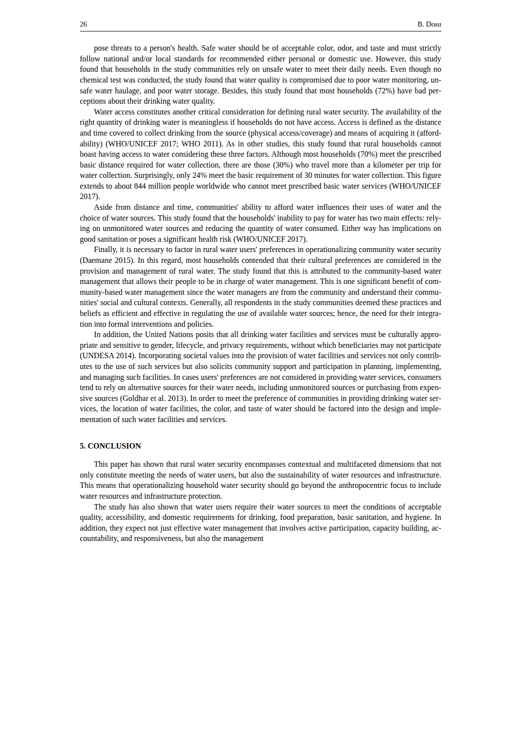26 B. Dosu
pose threats to a person's health. Safe water should be of acceptable color, odor, and taste and must strictly follow national and/or local standards for recommended either personal or domestic use. However, this study found that households in the study communities rely on unsafe water to meet their daily needs. Even though no chemical test was conducted, the study found that water quality is compromised due to poor water monitoring, unsafe water haulage, and poor water storage. Besides, this study found that most households (72%) have bad perceptions about their drinking water quality.
Water access constitutes another critical consideration for defining rural water security. The availability of the right quantity of drinking water is meaningless if households do not have access. Access is defined as the distance and time covered to collect drinking from the source (physical access/coverage) and means of acquiring it (affordability) (WHO/UNICEF 2017; WHO 2011). As in other studies, this study found that rural households cannot boast having access to water considering these three factors. Although most households (70%) meet the prescribed basic distance required for water collection, there are those (30%) who travel more than a kilometer per trip for water collection. Surprisingly, only 24% meet the basic requirement of 30 minutes for water collection. This figure extends to about 844 million people worldwide who cannot meet prescribed basic water services (WHO/UNICEF 2017).
Aside from distance and time, communities' ability to afford water influences their uses of water and the choice of water sources. This study found that the households' inability to pay for water has two main effects: relying on unmonitored water sources and reducing the quantity of water consumed. Either way has implications on good sanitation or poses a significant health risk (WHO/UNICEF 2017).
Finally, it is necessary to factor in rural water users' preferences in operationalizing community water security (Daemane 2015). In this regard, most households contended that their cultural preferences are considered in the provision and management of rural water. The study found that this is attributed to the community-based water management that allows their people to be in charge of water management. This is one significant benefit of community-based water management since the water managers are from the community and understand their communities' social and cultural contexts. Generally, all respondents in the study communities deemed these practices and beliefs as efficient and effective in regulating the use of available water sources; hence, the need for their integration into formal interventions and policies.
In addition, the United Nations posits that all drinking water facilities and services must be culturally appropriate and sensitive to gender, lifecycle, and privacy requirements, without which beneficiaries may not participate (UNDESA 2014). Incorporating societal values into the provision of water facilities and services not only contributes to the use of such services but also solicits community support and participation in planning, implementing, and managing such facilities. In cases users' preferences are not considered in providing water services, consumers tend to rely on alternative sources for their water needs, including unmonitored sources or purchasing from expensive sources (Goldhar et al. 2013). In order to meet the preference of communities in providing drinking water services, the location of water facilities, the color, and taste of water should be factored into the design and implementation of such water facilities and services.
5. Conclusion
This paper has shown that rural water security encompasses contextual and multifaceted dimensions that not only constitute meeting the needs of water users, but also the sustainability of water resources and infrastructure. This means that operationalizing household water security should go beyond the anthropocentric focus to include water resources and infrastructure protection.
The study has also shown that water users require their water sources to meet the conditions of acceptable quality, accessibility, and domestic requirements for drinking, food preparation, basic sanitation, and hygiene. In addition, they expect not just effective water management that involves active participation, capacity building, accountability, and responsiveness, but also the management